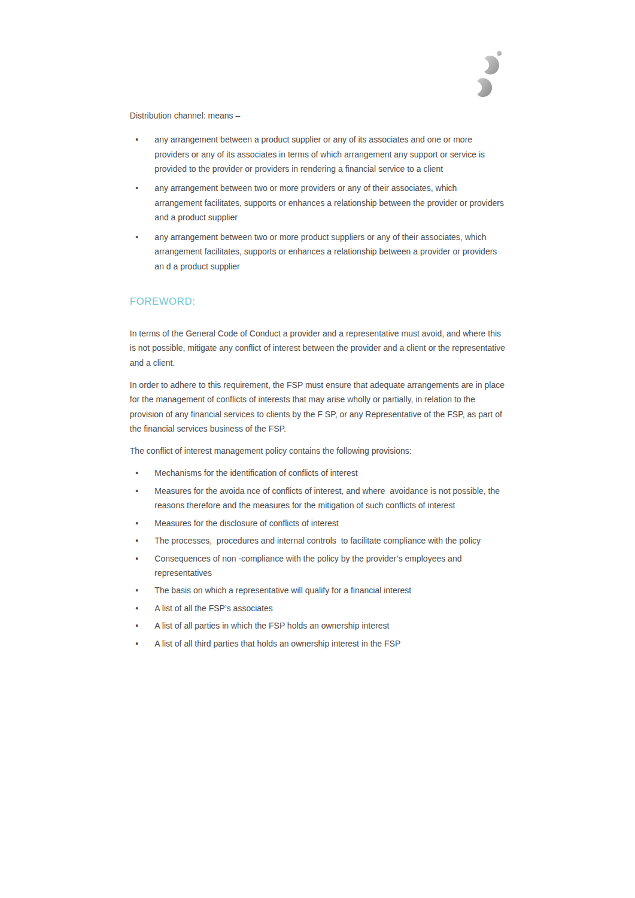Distribution channel: means –
any arrangement between a product supplier or any of its associates and one or more providers or any of its associates in terms of which arrangement any support or service is provided to the provider or providers in rendering a financial service to a client
any arrangement between two or more providers or any of their associates, which arrangement facilitates, supports or enhances a relationship between the provider or providers and a product supplier
any arrangement between two or more product suppliers or any of their associates, which arrangement facilitates, supports or enhances a relationship between a provider or providers an d a product supplier
FOREWORD:
In terms of the General Code of Conduct a provider and a representative must avoid, and where this is not possible, mitigate any conflict of interest between the provider and a client or the representative and a client.
In order to adhere to this requirement, the FSP must ensure that adequate arrangements are in place for the management of conflicts of interests that may arise wholly or partially, in relation to the provision of any financial services to clients by the F SP, or any Representative of the FSP, as part of the financial services business of the FSP.
The conflict of interest management policy contains the following provisions:
Mechanisms for the identification of conflicts of interest
Measures for the avoida nce of conflicts of interest, and where avoidance is not possible, the reasons therefore and the measures for the mitigation of such conflicts of interest
Measures for the disclosure of conflicts of interest
The processes, procedures and internal controls to facilitate compliance with the policy
Consequences of non -compliance with the policy by the provider’s employees and representatives
The basis on which a representative will qualify for a financial interest
A list of all the FSP’s associates
A list of all parties in which the FSP holds an ownership interest
A list of all third parties that holds an ownership interest in the FSP